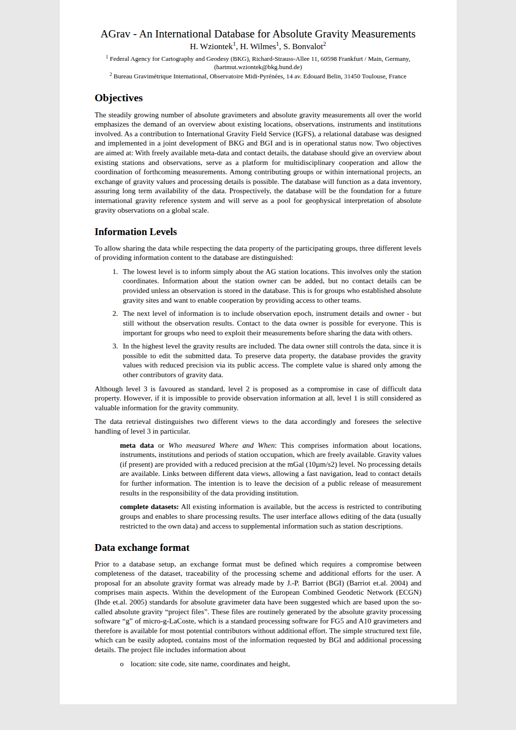AGrav - An International Database for Absolute Gravity Measurements
H. Wziontek1, H. Wilmes1, S. Bonvalot2
1 Federal Agency for Cartography and Geodesy (BKG), Richard-Strauss-Allee 11, 60598 Frankfurt / Main, Germany, (hartmut.wziontek@bkg.bund.de)
2 Bureau Gravimétrique International, Observatoire Midi-Pyrénées, 14 av. Edouard Belin, 31450 Toulouse, France
Objectives
The steadily growing number of absolute gravimeters and absolute gravity measurements all over the world emphasizes the demand of an overview about existing locations, observations, instruments and institutions involved. As a contribution to International Gravity Field Service (IGFS), a relational database was designed and implemented in a joint development of BKG and BGI and is in operational status now. Two objectives are aimed at: With freely available meta-data and contact details, the database should give an overview about existing stations and observations, serve as a platform for multidisciplinary cooperation and allow the coordination of forthcoming measurements. Among contributing groups or within international projects, an exchange of gravity values and processing details is possible. The database will function as a data inventory, assuring long term availability of the data. Prospectively, the database will be the foundation for a future international gravity reference system and will serve as a pool for geophysical interpretation of absolute gravity observations on a global scale.
Information Levels
To allow sharing the data while respecting the data property of the participating groups, three different levels of providing information content to the database are distinguished:
The lowest level is to inform simply about the AG station locations. This involves only the station coordinates. Information about the station owner can be added, but no contact details can be provided unless an observation is stored in the database. This is for groups who established absolute gravity sites and want to enable cooperation by providing access to other teams.
The next level of information is to include observation epoch, instrument details and owner - but still without the observation results. Contact to the data owner is possible for everyone. This is important for groups who need to exploit their measurements before sharing the data with others.
In the highest level the gravity results are included. The data owner still controls the data, since it is possible to edit the submitted data. To preserve data property, the database provides the gravity values with reduced precision via its public access. The complete value is shared only among the other contributors of gravity data.
Although level 3 is favoured as standard, level 2 is proposed as a compromise in case of difficult data property. However, if it is impossible to provide observation information at all, level 1 is still considered as valuable information for the gravity community.
The data retrieval distinguishes two different views to the data accordingly and foresees the selective handling of level 3 in particular.
meta data or Who measured Where and When: This comprises information about locations, instruments, institutions and periods of station occupation, which are freely available. Gravity values (if present) are provided with a reduced precision at the mGal (10µm/s2) level. No processing details are available. Links between different data views, allowing a fast navigation, lead to contact details for further information. The intention is to leave the decision of a public release of measurement results in the responsibility of the data providing institution.
complete datasets: All existing information is available, but the access is restricted to contributing groups and enables to share processing results. The user interface allows editing of the data (usually restricted to the own data) and access to supplemental information such as station descriptions.
Data exchange format
Prior to a database setup, an exchange format must be defined which requires a compromise between completeness of the dataset, traceability of the processing scheme and additional efforts for the user. A proposal for an absolute gravity format was already made by J.-P. Barriot (BGI) (Barriot et.al. 2004) and comprises main aspects. Within the development of the European Combined Geodetic Network (ECGN) (Ihde et.al. 2005) standards for absolute gravimeter data have been suggested which are based upon the so-called absolute gravity “project files”. These files are routinely generated by the absolute gravity processing software “g” of micro-g-LaCoste, which is a standard processing software for FG5 and A10 gravimeters and therefore is available for most potential contributors without additional effort. The simple structured text file, which can be easily adopted, contains most of the information requested by BGI and additional processing details. The project file includes information about
location: site code, site name, coordinates and height,